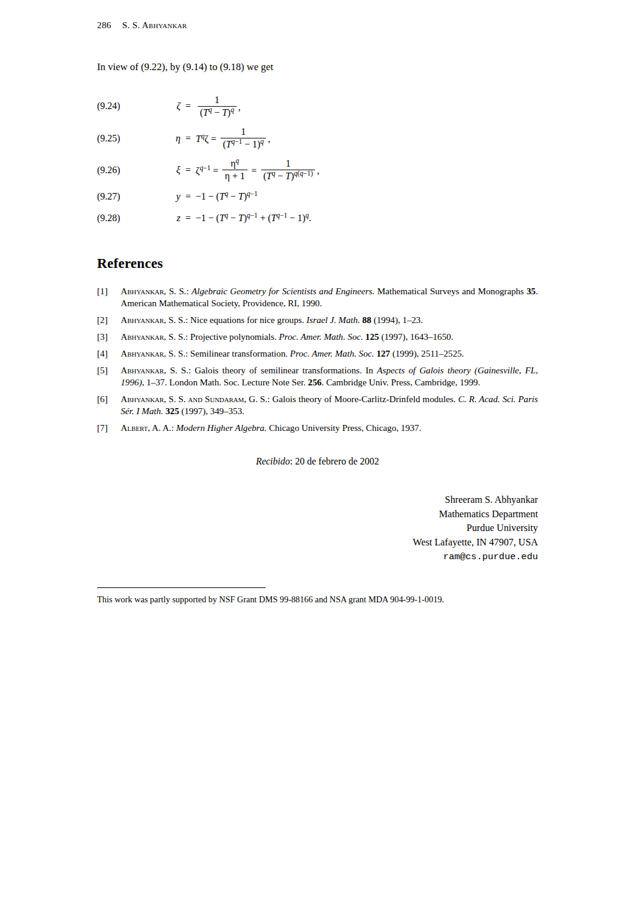286 S. S. Abhyankar
In view of (9.22), by (9.14) to (9.18) we get
| (9.24) | ζ | = | 1 ( T q − T ) q , |
| (9.25) | η | = | T q ζ = 1 ( T q −1 − 1) q , |
| (9.26) | ξ | = | ζ q −1 = η q η + 1 = 1 ( T q − T ) q ( q −1) , |
| (9.27) | y | = | −1 − ( T q − T ) q −1 |
| (9.28) | z | = | −1 − ( T q − T ) q −1 + ( T q −1 − 1) q . |
References
[1] Abhyankar, S. S.: Algebraic Geometry for Scientists and Engineers. Mathematical Surveys and Monographs 35. American Mathematical Society, Providence, RI, 1990.
[2] Abhyankar, S. S.: Nice equations for nice groups. Israel J. Math. 88 (1994), 1–23.
[3] Abhyankar, S. S.: Projective polynomials. Proc. Amer. Math. Soc. 125 (1997), 1643–1650.
[4] Abhyankar, S. S.: Semilinear transformation. Proc. Amer. Math. Soc. 127 (1999), 2511–2525.
[5] Abhyankar, S. S.: Galois theory of semilinear transformations. In Aspects of Galois theory (Gainesville, FL, 1996), 1–37. London Math. Soc. Lecture Note Ser. 256. Cambridge Univ. Press, Cambridge, 1999.
[6] Abhyankar, S. S. and Sundaram, G. S.: Galois theory of Moore-Carlitz-Drinfeld modules. C. R. Acad. Sci. Paris Sér. I Math. 325 (1997), 349–353.
[7] Albert, A. A.: Modern Higher Algebra. Chicago University Press, Chicago, 1937.
Recibido: 20 de febrero de 2002
Shreeram S. Abhyankar
Mathematics Department
Purdue University
West Lafayette, IN 47907, USA
ram@cs.purdue.edu
This work was partly supported by NSF Grant DMS 99-88166 and NSA grant MDA 904-99-1-0019.